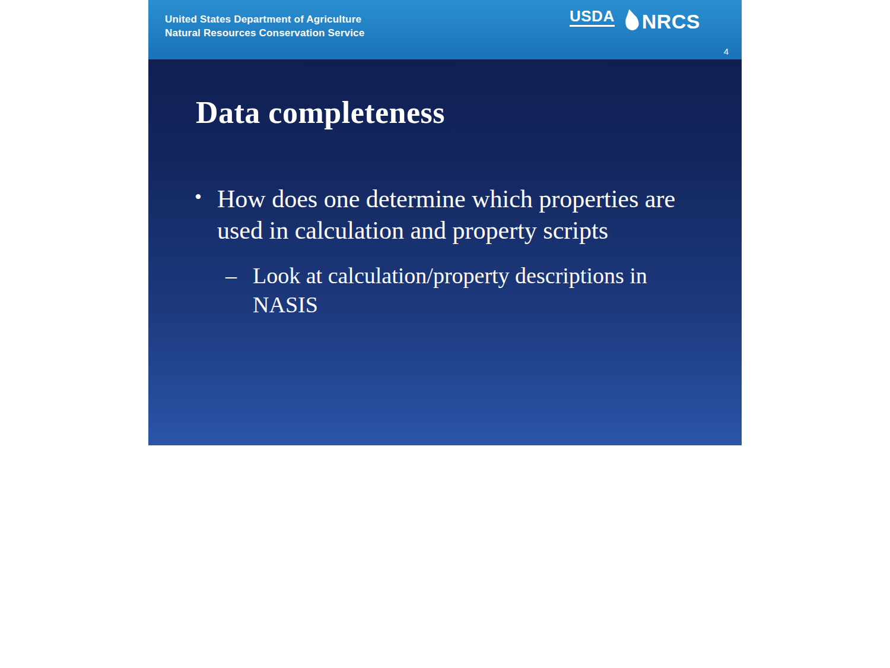United States Department of Agriculture
Natural Resources Conservation Service
USDA
NRCS
4
Data completeness
How does one determine which properties are used in calculation and property scripts
Look at calculation/property descriptions in NASIS